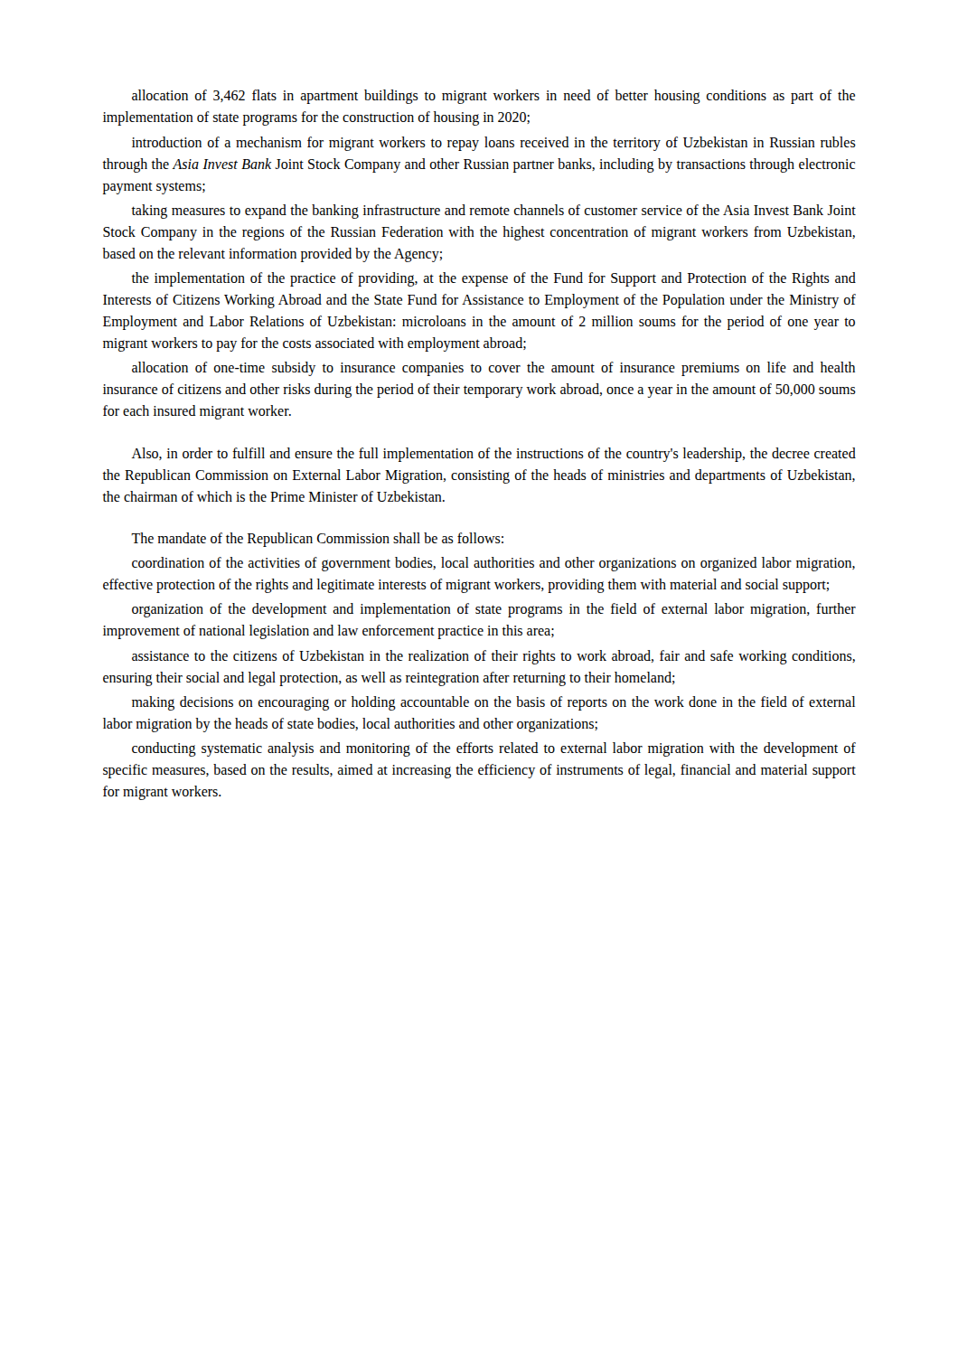allocation of 3,462 flats in apartment buildings to migrant workers in need of better housing conditions as part of the implementation of state programs for the construction of housing in 2020;
introduction of a mechanism for migrant workers to repay loans received in the territory of Uzbekistan in Russian rubles through the Asia Invest Bank Joint Stock Company and other Russian partner banks, including by transactions through electronic payment systems;
taking measures to expand the banking infrastructure and remote channels of customer service of the Asia Invest Bank Joint Stock Company in the regions of the Russian Federation with the highest concentration of migrant workers from Uzbekistan, based on the relevant information provided by the Agency;
the implementation of the practice of providing, at the expense of the Fund for Support and Protection of the Rights and Interests of Citizens Working Abroad and the State Fund for Assistance to Employment of the Population under the Ministry of Employment and Labor Relations of Uzbekistan: microloans in the amount of 2 million soums for the period of one year to migrant workers to pay for the costs associated with employment abroad;
allocation of one-time subsidy to insurance companies to cover the amount of insurance premiums on life and health insurance of citizens and other risks during the period of their temporary work abroad, once a year in the amount of 50,000 soums for each insured migrant worker.
Also, in order to fulfill and ensure the full implementation of the instructions of the country's leadership, the decree created the Republican Commission on External Labor Migration, consisting of the heads of ministries and departments of Uzbekistan, the chairman of which is the Prime Minister of Uzbekistan.
The mandate of the Republican Commission shall be as follows:
coordination of the activities of government bodies, local authorities and other organizations on organized labor migration, effective protection of the rights and legitimate interests of migrant workers, providing them with material and social support;
organization of the development and implementation of state programs in the field of external labor migration, further improvement of national legislation and law enforcement practice in this area;
assistance to the citizens of Uzbekistan in the realization of their rights to work abroad, fair and safe working conditions, ensuring their social and legal protection, as well as reintegration after returning to their homeland;
making decisions on encouraging or holding accountable on the basis of reports on the work done in the field of external labor migration by the heads of state bodies, local authorities and other organizations;
conducting systematic analysis and monitoring of the efforts related to external labor migration with the development of specific measures, based on the results, aimed at increasing the efficiency of instruments of legal, financial and material support for migrant workers.